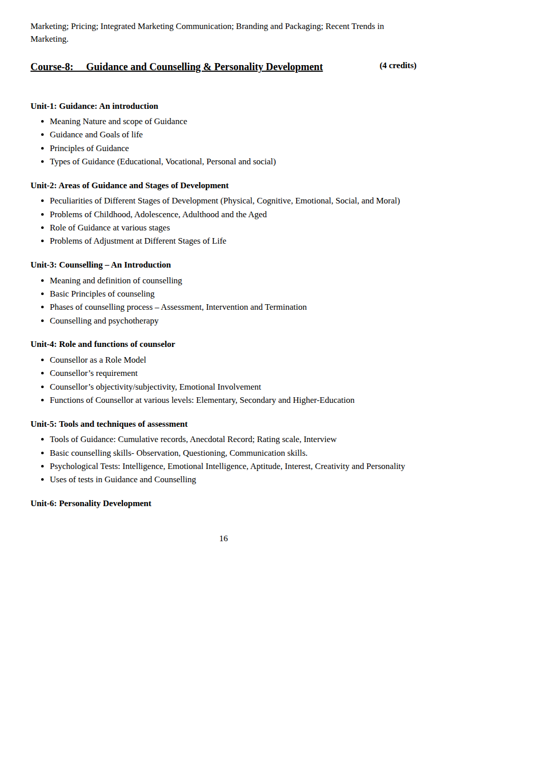Marketing; Pricing; Integrated Marketing Communication; Branding and Packaging; Recent Trends in Marketing.
Course-8: Guidance and Counselling & Personality Development (4 credits)
Unit-1: Guidance: An introduction
Meaning Nature and scope of Guidance
Guidance and Goals of life
Principles of Guidance
Types of Guidance (Educational, Vocational, Personal and social)
Unit-2: Areas of Guidance and Stages of Development
Peculiarities of Different Stages of Development (Physical, Cognitive, Emotional, Social, and Moral)
Problems of Childhood, Adolescence, Adulthood and the Aged
Role of Guidance at various stages
Problems of Adjustment at Different Stages of Life
Unit-3: Counselling – An Introduction
Meaning and definition of counselling
Basic Principles of counseling
Phases of counselling process – Assessment, Intervention and Termination
Counselling and psychotherapy
Unit-4: Role and functions of counselor
Counsellor as a Role Model
Counsellor’s requirement
Counsellor’s objectivity/subjectivity, Emotional Involvement
Functions of Counsellor at various levels: Elementary, Secondary and Higher-Education
Unit-5: Tools and techniques of assessment
Tools of Guidance: Cumulative records, Anecdotal Record; Rating scale, Interview
Basic counselling skills- Observation, Questioning, Communication skills.
Psychological Tests: Intelligence, Emotional Intelligence, Aptitude, Interest, Creativity and Personality
Uses of tests in Guidance and Counselling
Unit-6: Personality Development
16